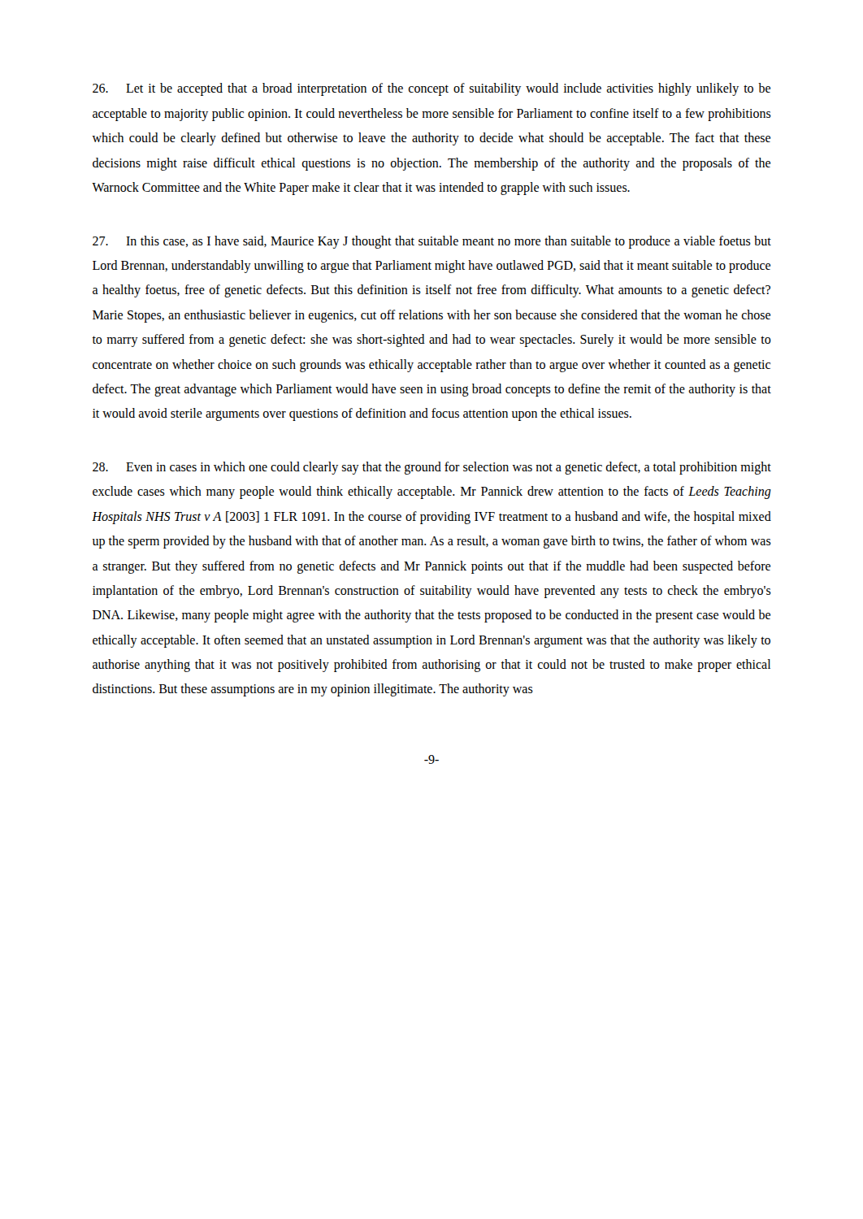26. Let it be accepted that a broad interpretation of the concept of suitability would include activities highly unlikely to be acceptable to majority public opinion. It could nevertheless be more sensible for Parliament to confine itself to a few prohibitions which could be clearly defined but otherwise to leave the authority to decide what should be acceptable. The fact that these decisions might raise difficult ethical questions is no objection. The membership of the authority and the proposals of the Warnock Committee and the White Paper make it clear that it was intended to grapple with such issues.
27. In this case, as I have said, Maurice Kay J thought that suitable meant no more than suitable to produce a viable foetus but Lord Brennan, understandably unwilling to argue that Parliament might have outlawed PGD, said that it meant suitable to produce a healthy foetus, free of genetic defects. But this definition is itself not free from difficulty. What amounts to a genetic defect? Marie Stopes, an enthusiastic believer in eugenics, cut off relations with her son because she considered that the woman he chose to marry suffered from a genetic defect: she was short-sighted and had to wear spectacles. Surely it would be more sensible to concentrate on whether choice on such grounds was ethically acceptable rather than to argue over whether it counted as a genetic defect. The great advantage which Parliament would have seen in using broad concepts to define the remit of the authority is that it would avoid sterile arguments over questions of definition and focus attention upon the ethical issues.
28. Even in cases in which one could clearly say that the ground for selection was not a genetic defect, a total prohibition might exclude cases which many people would think ethically acceptable. Mr Pannick drew attention to the facts of Leeds Teaching Hospitals NHS Trust v A [2003] 1 FLR 1091. In the course of providing IVF treatment to a husband and wife, the hospital mixed up the sperm provided by the husband with that of another man. As a result, a woman gave birth to twins, the father of whom was a stranger. But they suffered from no genetic defects and Mr Pannick points out that if the muddle had been suspected before implantation of the embryo, Lord Brennan's construction of suitability would have prevented any tests to check the embryo's DNA. Likewise, many people might agree with the authority that the tests proposed to be conducted in the present case would be ethically acceptable. It often seemed that an unstated assumption in Lord Brennan's argument was that the authority was likely to authorise anything that it was not positively prohibited from authorising or that it could not be trusted to make proper ethical distinctions. But these assumptions are in my opinion illegitimate. The authority was
-9-